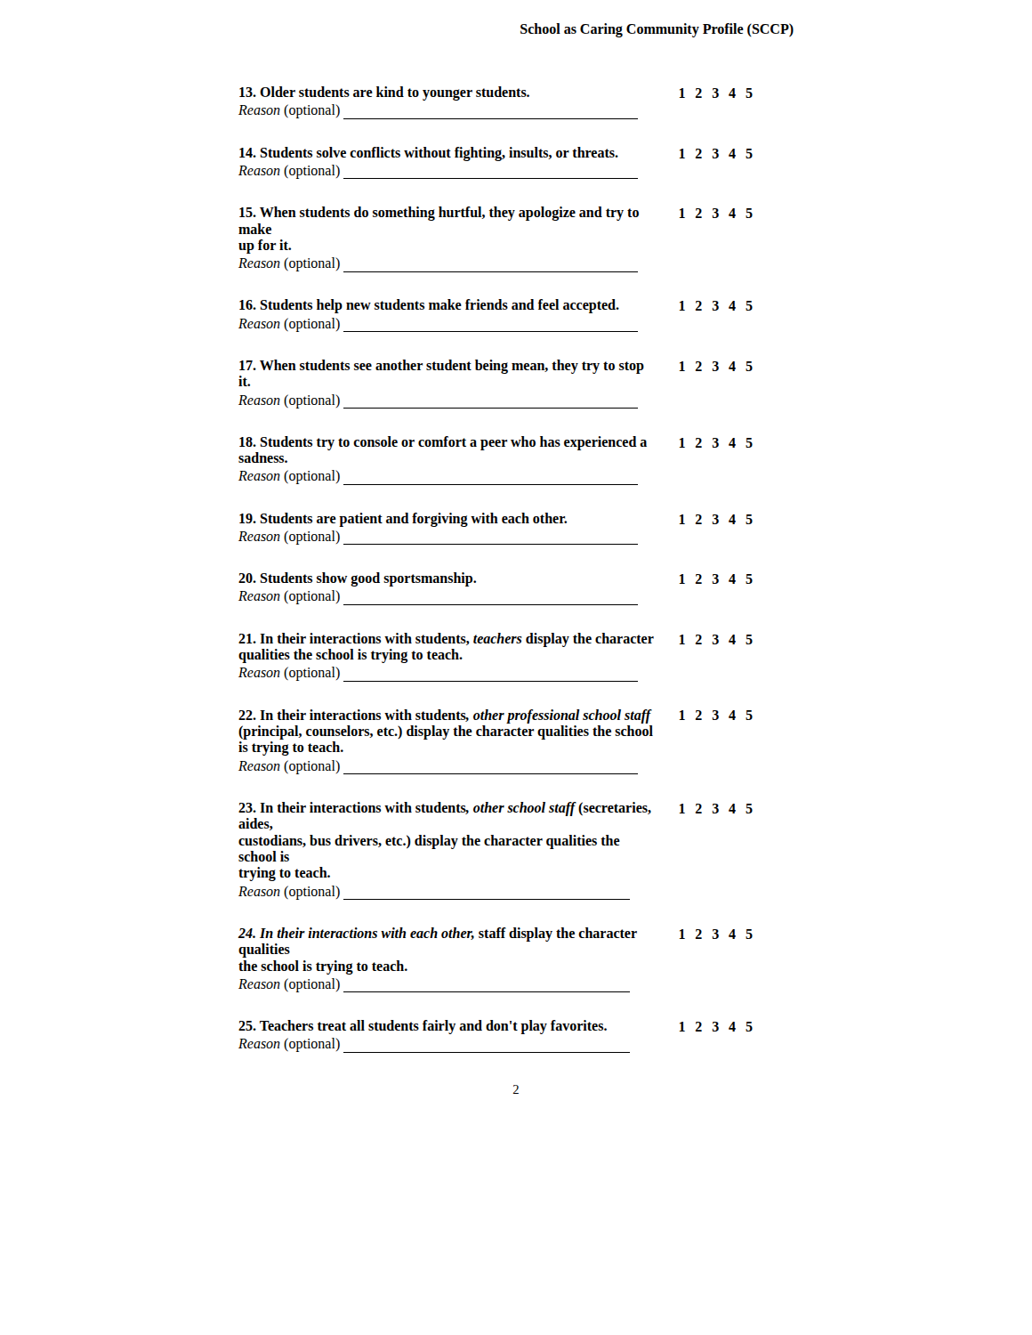School as Caring Community Profile (SCCP)
13. Older students are kind to younger students.
Reason (optional)
1 2 3 4 5
14. Students solve conflicts without fighting, insults, or threats.
Reason (optional)
1 2 3 4 5
15. When students do something hurtful, they apologize and try to make
up for it.
Reason (optional)
1 2 3 4 5
16. Students help new students make friends and feel accepted.
Reason (optional)
1 2 3 4 5
17. When students see another student being mean, they try to stop it.
Reason (optional)
1 2 3 4 5
18. Students try to console or comfort a peer who has experienced a sadness.
Reason (optional)
1 2 3 4 5
19. Students are patient and forgiving with each other.
Reason (optional)
1 2 3 4 5
20. Students show good sportsmanship.
Reason (optional)
1 2 3 4 5
21. In their interactions with students, teachers display the character
qualities the school is trying to teach.
Reason (optional)
1 2 3 4 5
22. In their interactions with students, other professional school staff
(principal, counselors, etc.) display the character qualities the school
is trying to teach.
Reason (optional)
1 2 3 4 5
23. In their interactions with students, other school staff (secretaries, aides,
custodians, bus drivers, etc.) display the character qualities the school is
trying to teach.
Reason (optional)
1 2 3 4 5
24. In their interactions with each other, staff display the character qualities
the school is trying to teach.
Reason (optional)
1 2 3 4 5
25. Teachers treat all students fairly and don't play favorites.
Reason (optional)
1 2 3 4 5
2